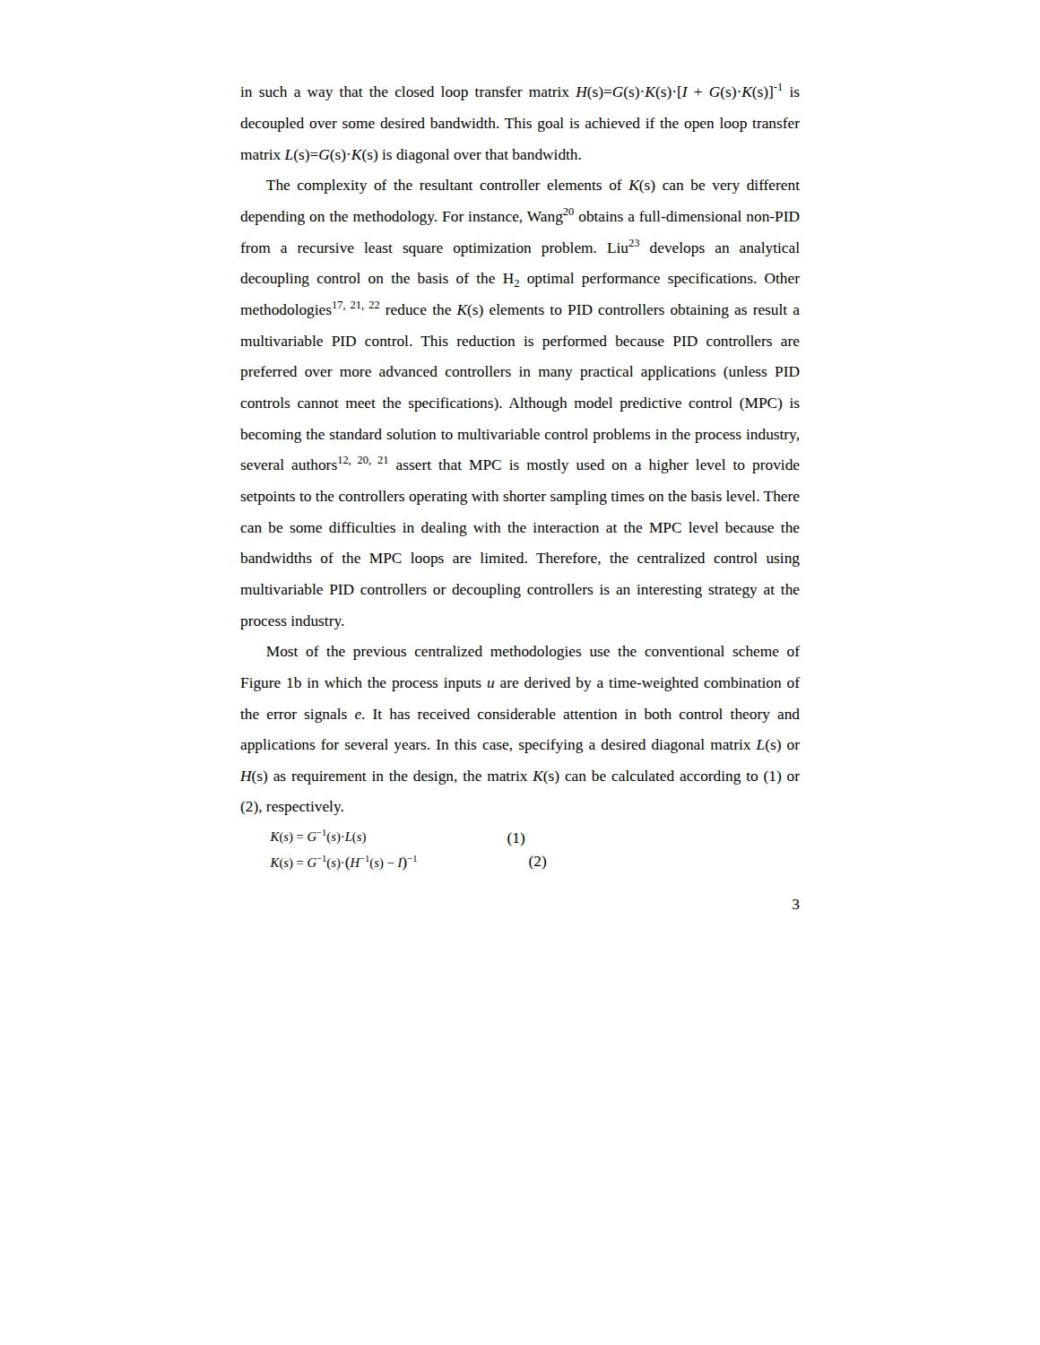in such a way that the closed loop transfer matrix H(s)=G(s)·K(s)·[I + G(s)·K(s)]-1 is decoupled over some desired bandwidth. This goal is achieved if the open loop transfer matrix L(s)=G(s)·K(s) is diagonal over that bandwidth.
The complexity of the resultant controller elements of K(s) can be very different depending on the methodology. For instance, Wang20 obtains a full-dimensional non-PID from a recursive least square optimization problem. Liu23 develops an analytical decoupling control on the basis of the H2 optimal performance specifications. Other methodologies17, 21, 22 reduce the K(s) elements to PID controllers obtaining as result a multivariable PID control. This reduction is performed because PID controllers are preferred over more advanced controllers in many practical applications (unless PID controls cannot meet the specifications). Although model predictive control (MPC) is becoming the standard solution to multivariable control problems in the process industry, several authors12, 20, 21 assert that MPC is mostly used on a higher level to provide setpoints to the controllers operating with shorter sampling times on the basis level. There can be some difficulties in dealing with the interaction at the MPC level because the bandwidths of the MPC loops are limited. Therefore, the centralized control using multivariable PID controllers or decoupling controllers is an interesting strategy at the process industry.
Most of the previous centralized methodologies use the conventional scheme of Figure 1b in which the process inputs u are derived by a time-weighted combination of the error signals e. It has received considerable attention in both control theory and applications for several years. In this case, specifying a desired diagonal matrix L(s) or H(s) as requirement in the design, the matrix K(s) can be calculated according to (1) or (2), respectively.
K(s) = G−1(s)·L(s)(1)
K(s) = G−1(s)·(H−1(s) − I)−1(2)
3